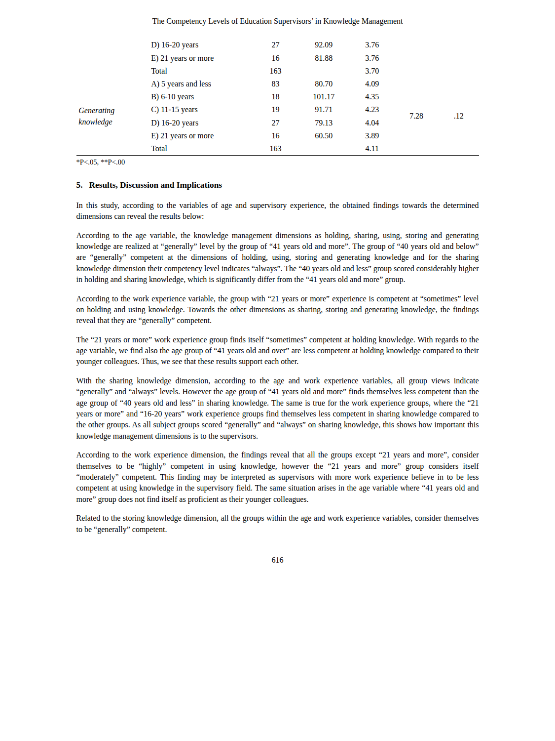The Competency Levels of Education Supervisors’ in Knowledge Management
| | D) 16-20 years | 27 | 92.09 | 3.76 | | |
| | E) 21 years or more | 16 | 81.88 | 3.76 | | |
| | Total | 163 | | 3.70 | | |
| | A) 5 years and less | 83 | 80.70 | 4.09 | | |
| | B) 6-10 years | 18 | 101.17 | 4.35 | | |
| Generating knowledge | C) 11-15 years | 19 | 91.71 | 4.23 | 7.28 | .12 |
| D) 16-20 years | 27 | 79.13 | 4.04 |
| | E) 21 years or more | 16 | 60.50 | 3.89 | | |
| | Total | 163 | | 4.11 | | |
*P<.05, **P<.00
5. Results, Discussion and Implications
In this study, according to the variables of age and supervisory experience, the obtained findings towards the determined dimensions can reveal the results below:
According to the age variable, the knowledge management dimensions as holding, sharing, using, storing and generating knowledge are realized at “generally” level by the group of “41 years old and more”. The group of “40 years old and below” are “generally” competent at the dimensions of holding, using, storing and generating knowledge and for the sharing knowledge dimension their competency level indicates “always”. The “40 years old and less” group scored considerably higher in holding and sharing knowledge, which is significantly differ from the “41 years old and more” group.
According to the work experience variable, the group with “21 years or more” experience is competent at “sometimes” level on holding and using knowledge. Towards the other dimensions as sharing, storing and generating knowledge, the findings reveal that they are “generally” competent.
The “21 years or more” work experience group finds itself “sometimes” competent at holding knowledge. With regards to the age variable, we find also the age group of “41 years old and over” are less competent at holding knowledge compared to their younger colleagues. Thus, we see that these results support each other.
With the sharing knowledge dimension, according to the age and work experience variables, all group views indicate “generally” and “always” levels. However the age group of “41 years old and more” finds themselves less competent than the age group of “40 years old and less” in sharing knowledge. The same is true for the work experience groups, where the “21 years or more” and “16-20 years” work experience groups find themselves less competent in sharing knowledge compared to the other groups. As all subject groups scored “generally” and “always” on sharing knowledge, this shows how important this knowledge management dimensions is to the supervisors.
According to the work experience dimension, the findings reveal that all the groups except “21 years and more”, consider themselves to be “highly” competent in using knowledge, however the “21 years and more” group considers itself “moderately” competent. This finding may be interpreted as supervisors with more work experience believe in to be less competent at using knowledge in the supervisory field. The same situation arises in the age variable where “41 years old and more” group does not find itself as proficient as their younger colleagues.
Related to the storing knowledge dimension, all the groups within the age and work experience variables, consider themselves to be “generally” competent.
616